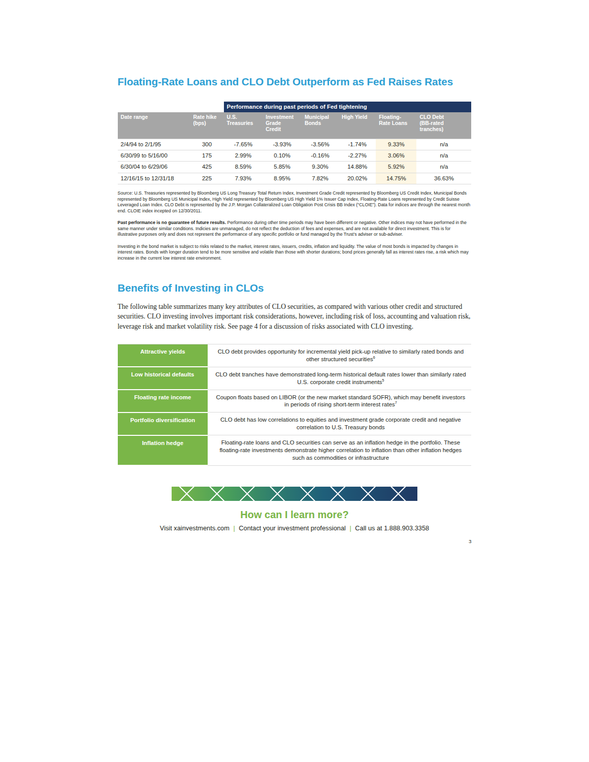Floating-Rate Loans and CLO Debt Outperform as Fed Raises Rates
| | | Performance during past periods of Fed tightening |
| --- | --- | --- |
| Date range | Rate hike (bps) | U.S. Treasuries | Investment Grade Credit | Municipal Bonds | High Yield | Floating- Rate Loans | CLO Debt (BB-rated tranches) |
| 2/4/94 to 2/1/95 | 300 | -7.65% | -3.93% | -3.56% | -1.74% | 9.33% | n/a |
| 6/30/99 to 5/16/00 | 175 | 2.99% | 0.10% | -0.16% | -2.27% | 3.06% | n/a |
| 6/30/04 to 6/29/06 | 425 | 8.59% | 5.85% | 9.30% | 14.88% | 5.92% | n/a |
| 12/16/15 to 12/31/18 | 225 | 7.93% | 8.95% | 7.82% | 20.02% | 14.75% | 36.63% |
Source: U.S. Treasuries represented by Bloomberg US Long Treasury Total Return Index, Investment Grade Credit represented by Bloomberg US Credit Index, Municipal Bonds represented by Bloomberg US Municipal Index, High Yield represented by Bloomberg US High Yield 1% Issuer Cap Index, Floating-Rate Loans represented by Credit Suisse Leveraged Loan Index. CLO Debt is represented by the J.P. Morgan Collateralized Loan Obligation Post Crisis BB Index (“CLOIE”). Data for indices are through the nearest month end. CLOIE index incepted on 12/30/2011.
Past performance is no guarantee of future results. Performance during other time periods may have been different or negative. Other indices may not have performed in the same manner under similar conditions. Indicies are unmanaged, do not reflect the deduction of fees and expenses, and are not available for direct investment. This is for illustrative purposes only and does not represent the performance of any specific portfolio or fund managed by the Trust’s adviser or sub-adviser.
Investing in the bond market is subject to risks related to the market, interest rates, issuers, credits, inflation and liquidity. The value of most bonds is impacted by changes in interest rates. Bonds with longer duration tend to be more sensitive and volatile than those with shorter durations; bond prices generally fall as interest rates rise, a risk which may increase in the current low interest rate environment.
Benefits of Investing in CLOs
The following table summarizes many key attributes of CLO securities, as compared with various other credit and structured securities. CLO investing involves important risk considerations, however, including risk of loss, accounting and valuation risk, leverage risk and market volatility risk. See page 4 for a discussion of risks associated with CLO investing.
| Attractive yields | CLO debt provides opportunity for incremental yield pick-up relative to similarly rated bonds and other structured securities 6 |
| Low historical defaults | CLO debt tranches have demonstrated long-term historical default rates lower than similarly rated U.S. corporate credit instruments 5 |
| Floating rate income | Coupon floats based on LIBOR (or the new market standard SOFR), which may benefit investors in periods of rising short-term interest rates 7 |
| Portfolio diversification | CLO debt has low correlations to equities and investment grade corporate credit and negative correlation to U.S. Treasury bonds |
| Inflation hedge | Floating-rate loans and CLO securities can serve as an inflation hedge in the portfolio. These floating-rate investments demonstrate higher correlation to inflation than other inflation hedges such as commodities or infrastructure |
How can I learn more?
Visit xainvestments.com | Contact your investment professional | Call us at 1.888.903.3358
3